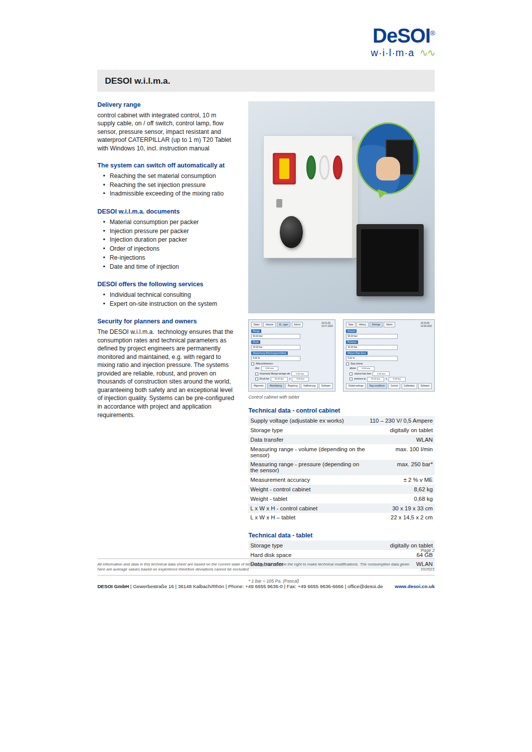DeSOI®
w·i·l·m·a ∿∿
DESOI w.i.l.m.a.
Delivery range
control cabinet with integrated control, 10 m supply cable, on / off switch, control lamp, flow sensor, pressure sensor, impact resistant and waterproof CATERPILLAR (up to 1 m) T20 Tablet with Windows 10, incl. instruction manual
The system can switch off automatically at
Reaching the set material consumption
Reaching the set injection pressure
Inadmissible exceeding of the mixing ratio
DESOI w.i.l.m.a. documents
Material consumption per packer
Injection pressure per packer
Injection duration per packer
Order of injections
Re-injections
Date and time of injection
DESOI offers the following services
Individual technical consulting
Expert on-site instruction on the system
Security for planners and owners
The DESOI w.i.l.m.a. technology ensures that the consumption rates and technical parameters as defined by project engineers are permanently monitored and maintained, e.g. with regard to mixing ratio and injection pressure. The systems provided are reliable, robust, and proven on thousands of construction sites around the world, guaranteeing both safety and an exceptional level of injection quality. Systems can be pre-configured in accordance with project and application requirements.
Daten Historie Ei...ngen Admin 15:41:09
10.07.2020
Menge
90,00 liter
Druck
30,00 bar
Abweichung Mischungsverhältnis
5,00 %
Abbruchkriterium
über 0,50 min
Verpresste Menge weniger als 2,00 liter
Druck bei 25,00 bar ± 5,00 bar
Allgemein Abschaltung Regelung Kalibrierung Software
Data History Settings Admin 15:16:09
14.08.2020
Amount
90,00 liter
Pressure
30,00 bar
Mixture Rate Error
5,00 %
Stop criteria
above 0,50 min
volume less then 2,00 liter
pressure at 25,00 bar ± 5,00 bar
Global settings Stop conditions Control Calibration Software
Control cabinet with tablet
Technical data - control cabinet
| Supply voltage (adjustable ex works) | 110 – 230 V/ 0,5 Ampere |
| Storage type | digitally on tablet |
| Data transfer | WLAN |
| Measuring range - volume (depending on the sensor) | max. 100 l/min |
| Measuring range - pressure (depending on the sensor) | max. 250 bar* |
| Measurement accuracy | ± 2 % v ME |
| Weight - control cabinet | 8,62 kg |
| Weight - tablet | 0,68 kg |
| L x W x H - control cabinet | 30 x 19 x 33 cm |
| L x W x H – tablet | 22 x 14,5 x 2 cm |
Technical data - tablet
| Storage type | digitally on tablet |
| Hard disk space | 64 GB |
| Data transfer | WLAN |
* 1 bar = 105 Pa. (Pascal)
Page 2
All information and data in this technical data sheet are based on the current state of technology. We reserve the right to make technical modifications. The consumption data given here are average values based on experience therefore deviations cannot be excluded.
10/2021
DESOI GmbH | Gewerbestraße 16 | 36148 Kalbach/Rhön | Phone: +49 6655 9636-0 | Fax: +49 6655 9636-6666 | office@desoi.de
www.desoi.co.uk